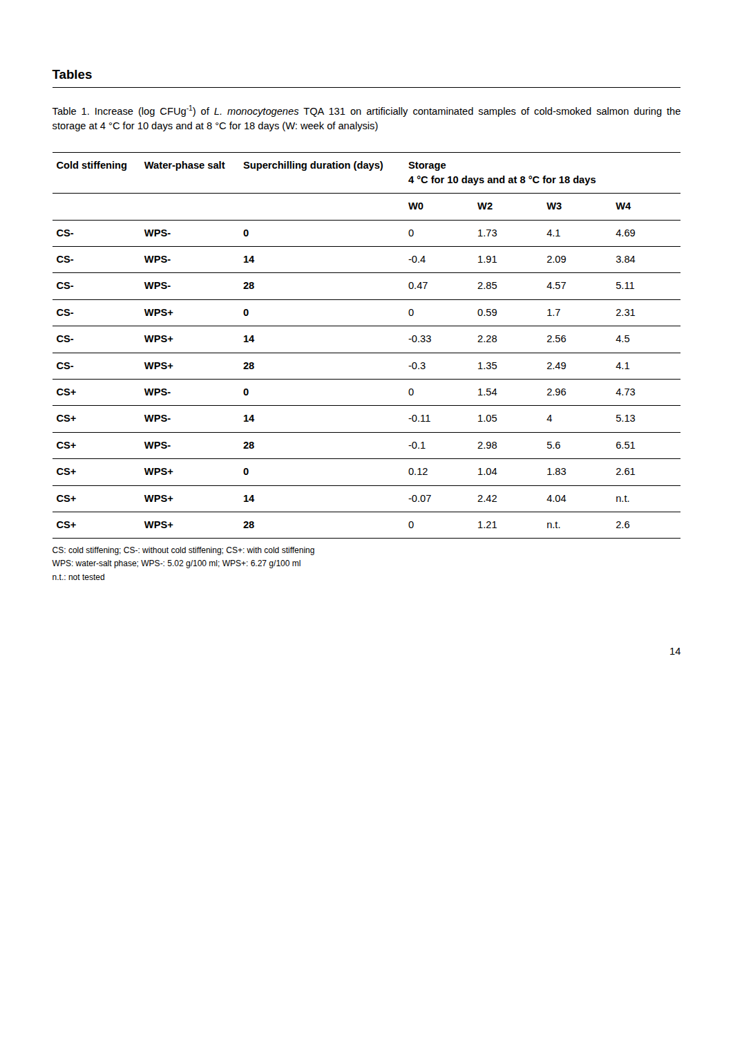Tables
Table 1. Increase (log CFUg-1) of L. monocytogenes TQA 131 on artificially contaminated samples of cold-smoked salmon during the storage at 4 °C for 10 days and at 8 °C for 18 days (W: week of analysis)
| Cold stiffening | Water-phase salt | Superchilling duration (days) | Storage 4 °C for 10 days and at 8 °C for 18 days |
| --- | --- | --- | --- |
| | | | W0 | W2 | W3 | W4 |
| CS- | WPS- | 0 | 0 | 1.73 | 4.1 | 4.69 |
| CS- | WPS- | 14 | -0.4 | 1.91 | 2.09 | 3.84 |
| CS- | WPS- | 28 | 0.47 | 2.85 | 4.57 | 5.11 |
| CS- | WPS+ | 0 | 0 | 0.59 | 1.7 | 2.31 |
| CS- | WPS+ | 14 | -0.33 | 2.28 | 2.56 | 4.5 |
| CS- | WPS+ | 28 | -0.3 | 1.35 | 2.49 | 4.1 |
| CS+ | WPS- | 0 | 0 | 1.54 | 2.96 | 4.73 |
| CS+ | WPS- | 14 | -0.11 | 1.05 | 4 | 5.13 |
| CS+ | WPS- | 28 | -0.1 | 2.98 | 5.6 | 6.51 |
| CS+ | WPS+ | 0 | 0.12 | 1.04 | 1.83 | 2.61 |
| CS+ | WPS+ | 14 | -0.07 | 2.42 | 4.04 | n.t. |
| CS+ | WPS+ | 28 | 0 | 1.21 | n.t. | 2.6 |
CS: cold stiffening; CS-: without cold stiffening; CS+: with cold stiffening
WPS: water-salt phase; WPS-: 5.02 g/100 ml; WPS+: 6.27 g/100 ml
n.t.: not tested
14